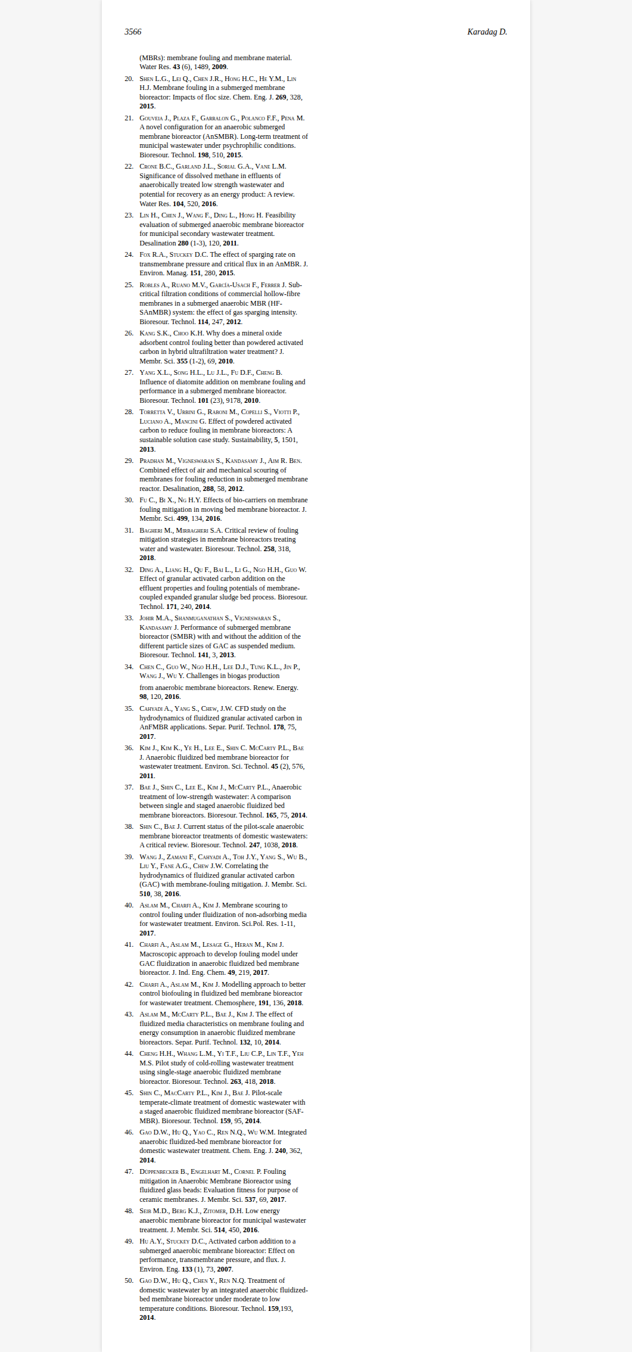3566 Karadag D.
(MBRs): membrane fouling and membrane material. Water Res. 43 (6), 1489, 2009.
20. Shen L.G., Lei Q., Chen J.R., Hong H.C., He Y.M., Lin H.J. Membrane fouling in a submerged membrane bioreactor: Impacts of floc size. Chem. Eng. J. 269, 328, 2015.
21. Gouveia J., Plaza F., Garralon G., Polanco F.F., Pena M. A novel configuration for an anaerobic submerged membrane bioreactor (AnSMBR). Long-term treatment of municipal wastewater under psychrophilic conditions. Bioresour. Technol. 198, 510, 2015.
22. Crone B.C., Garland J.L., Sorial G.A., Vane L.M. Significance of dissolved methane in effluents of anaerobically treated low strength wastewater and potential for recovery as an energy product: A review. Water Res. 104, 520, 2016.
23. Lin H., Chen J., Wang F., Ding L., Hong H. Feasibility evaluation of submerged anaerobic membrane bioreactor for municipal secondary wastewater treatment. Desalination 280 (1-3), 120, 2011.
24. Fox R.A., Stuckey D.C. The effect of sparging rate on transmembrane pressure and critical flux in an AnMBR. J. Environ. Manag. 151, 280, 2015.
25. Robles A., Ruano M.V., García-Usach F., Ferrer J. Sub-critical filtration conditions of commercial hollow-fibre membranes in a submerged anaerobic MBR (HF-SAnMBR) system: the effect of gas sparging intensity. Bioresour. Technol. 114, 247, 2012.
26. Kang S.K., Choo K.H. Why does a mineral oxide adsorbent control fouling better than powdered activated carbon in hybrid ultrafiltration water treatment? J. Membr. Sci. 355 (1-2), 69, 2010.
27. Yang X.L., Song H.L., Lu J.L., Fu D.F., Cheng B. Influence of diatomite addition on membrane fouling and performance in a submerged membrane bioreactor. Bioresour. Technol. 101 (23), 9178, 2010.
28. Torretta V., Urbini G., Raboni M., Copelli S., Viotti P., Luciano A., Mancini G. Effect of powdered activated carbon to reduce fouling in membrane bioreactors: A sustainable solution case study. Sustainability, 5, 1501, 2013.
29. Pradhan M., Vigneswaran S., Kandasamy J., Aim R. Ben. Combined effect of air and mechanical scouring of membranes for fouling reduction in submerged membrane reactor. Desalination, 288, 58, 2012.
30. Fu C., Bi X., Ng H.Y. Effects of bio-carriers on membrane fouling mitigation in moving bed membrane bioreactor. J. Membr. Sci. 499, 134, 2016.
31. Bagheri M., Mirbagheri S.A. Critical review of fouling mitigation strategies in membrane bioreactors treating water and wastewater. Bioresour. Technol. 258, 318, 2018.
32. Ding A., Liang H., Qu F., Bai L., Li G., Ngo H.H., Guo W. Effect of granular activated carbon addition on the effluent properties and fouling potentials of membrane-coupled expanded granular sludge bed process. Bioresour. Technol. 171, 240, 2014.
33. Johir M.A., Shanmuganathan S., Vigneswaran S., Kandasamy J. Performance of submerged membrane bioreactor (SMBR) with and without the addition of the different particle sizes of GAC as suspended medium. Bioresour. Technol. 141, 3, 2013.
34. Chen C., Guo W., Ngo H.H., Lee D.J., Tung K.L., Jin P., Wang J., Wu Y. Challenges in biogas production
from anaerobic membrane bioreactors. Renew. Energy. 98, 120, 2016.
35. Cahyadi A., Yang S., Chew, J.W. CFD study on the hydrodynamics of fluidized granular activated carbon in AnFMBR applications. Separ. Purif. Technol. 178, 75, 2017.
36. Kim J., Kim K., Ye H., Lee E., Shin C. McCarty P.L., Bae J. Anaerobic fluidized bed membrane bioreactor for wastewater treatment. Environ. Sci. Technol. 45 (2), 576, 2011.
37. Bae J., Shin C., Lee E., Kim J., McCarty P.L., Anaerobic treatment of low-strength wastewater: A comparison between single and staged anaerobic fluidized bed membrane bioreactors. Bioresour. Technol. 165, 75, 2014.
38. Shin C., Bae J. Current status of the pilot-scale anaerobic membrane bioreactor treatments of domestic wastewaters: A critical review. Bioresour. Technol. 247, 1038, 2018.
39. Wang J., Zamani F., Cahyadi A., Toh J.Y., Yang S., Wu B., Liu Y., Fane A.G., Chew J.W. Correlating the hydrodynamics of fluidized granular activated carbon (GAC) with membrane-fouling mitigation. J. Membr. Sci. 510, 38, 2016.
40. Aslam M., Charfi A., Kim J. Membrane scouring to control fouling under fluidization of non-adsorbing media for wastewater treatment. Environ. Sci.Pol. Res. 1-11, 2017.
41. Charfi A., Aslam M., Lesage G., Heran M., Kim J. Macroscopic approach to develop fouling model under GAC fluidization in anaerobic fluidized bed membrane bioreactor. J. Ind. Eng. Chem. 49, 219, 2017.
42. Charfi A., Aslam M., Kim J. Modelling approach to better control biofouling in fluidized bed membrane bioreactor for wastewater treatment. Chemosphere, 191, 136, 2018.
43. Aslam M., McCarty P.L., Bae J., Kim J. The effect of fluidized media characteristics on membrane fouling and energy consumption in anaerobic fluidized membrane bioreactors. Separ. Purif. Technol. 132, 10, 2014.
44. Cheng H.H., Whang L.M., Yi T.F., Liu C.P., Lin T.F., Yeh M.S. Pilot study of cold-rolling wastewater treatment using single-stage anaerobic fluidized membrane bioreactor. Bioresour. Technol. 263, 418, 2018.
45. Shin C., MacCarty P.L., Kim J., Bae J. Pilot-scale temperate-climate treatment of domestic wastewater with a staged anaerobic fluidized membrane bioreactor (SAF-MBR). Bioresour. Technol. 159, 95, 2014.
46. Gao D.W., Hu Q., Yao C., Ren N.Q., Wu W.M. Integrated anaerobic fluidized-bed membrane bioreactor for domestic wastewater treatment. Chem. Eng. J. 240, 362, 2014.
47. Düppenbecker B., Engelhart M., Cornel P. Fouling mitigation in Anaerobic Membrane Bioreactor using fluidized glass beads: Evaluation fitness for purpose of ceramic membranes. J. Membr. Sci. 537, 69, 2017.
48. Seib M.D., Berg K.J., Zitomer, D.H. Low energy anaerobic membrane bioreactor for municipal wastewater treatment. J. Membr. Sci. 514, 450, 2016.
49. Hu A.Y., Stuckey D.C., Activated carbon addition to a submerged anaerobic membrane bioreactor: Effect on performance, transmembrane pressure, and flux. J. Environ. Eng. 133 (1), 73, 2007.
50. Gao D.W., Hu Q., Chen Y., Ren N.Q. Treatment of domestic wastewater by an integrated anaerobic fluidized-bed membrane bioreactor under moderate to low temperature conditions. Bioresour. Technol. 159,193, 2014.